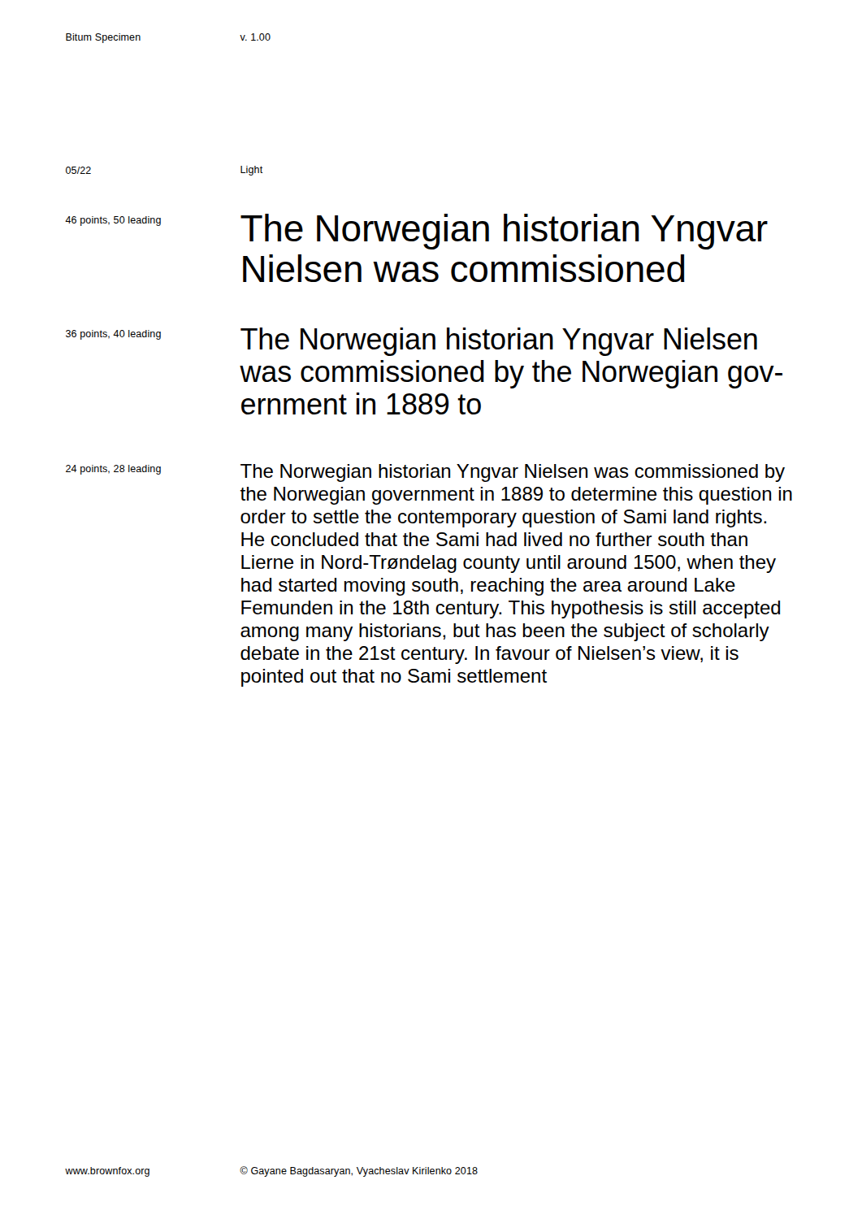Bitum Specimen
v. 1.00
05/22
Light
46 points, 50 leading
The Norwegian historian Yngvar Nielsen was commissioned
36 points, 40 leading
The Norwegian his­torian Yngvar Nielsen was commissioned by the Norwegian gov­ernment in 1889 to
24 points, 28 leading
The Norwegian historian Yngvar Nielsen was commis­sioned by the Norwegian government in 1889 to deter­mine this question in order to settle the contempo­rary question of Sami land rights. He concluded that the Sami had lived no further south than Lierne in Nord-Trøndelag county until around 1500, when they had started moving south, reaching the area around Lake Femunden in the 18th century. This hypothesis is still accepted among many historians, but has been the sub­ject of scholarly debate in the 21st century. In favour of Nielsen’s view, it is pointed out that no Sami settlement
www.brownfox.org
© Gayane Bagdasaryan, Vyacheslav Kirilenko 2018